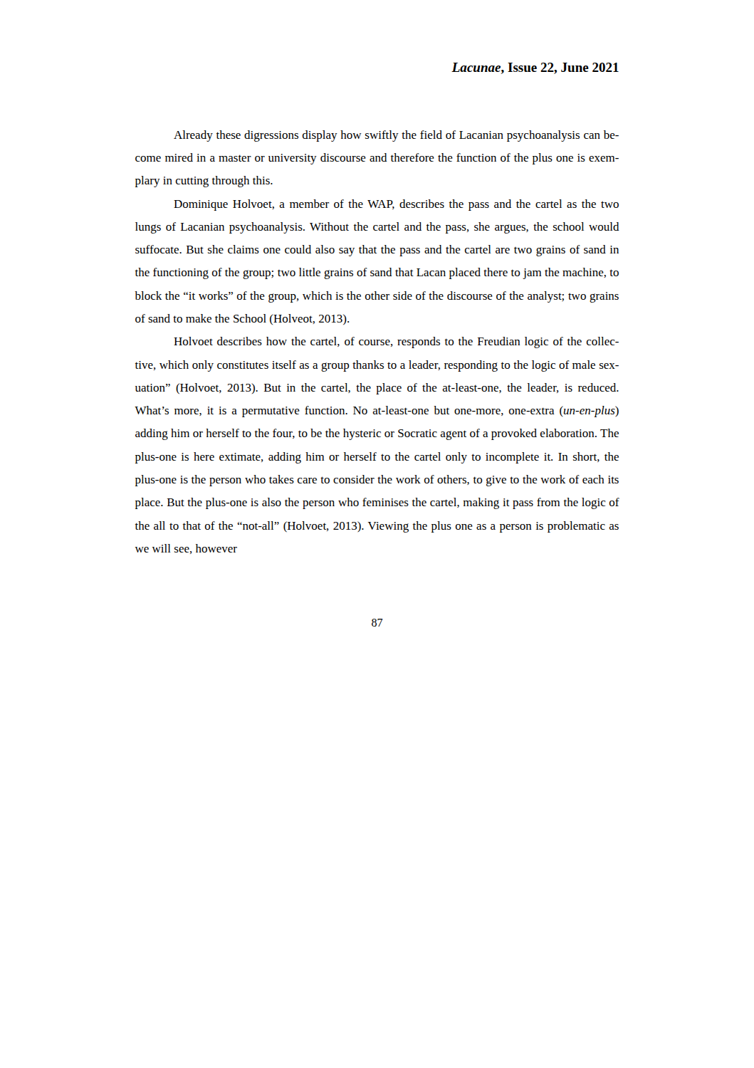Lacunae, Issue 22, June 2021
Already these digressions display how swiftly the field of Lacanian psychoanalysis can become mired in a master or university discourse and therefore the function of the plus one is exemplary in cutting through this.
Dominique Holvoet, a member of the WAP, describes the pass and the cartel as the two lungs of Lacanian psychoanalysis. Without the cartel and the pass, she argues, the school would suffocate. But she claims one could also say that the pass and the cartel are two grains of sand in the functioning of the group; two little grains of sand that Lacan placed there to jam the machine, to block the “it works” of the group, which is the other side of the discourse of the analyst; two grains of sand to make the School (Holveot, 2013).
Holvoet describes how the cartel, of course, responds to the Freudian logic of the collective, which only constitutes itself as a group thanks to a leader, responding to the logic of male sexuation” (Holvoet, 2013). But in the cartel, the place of the at-least-one, the leader, is reduced. What’s more, it is a permutative function. No at-least-one but one-more, one-extra (un-en-plus) adding him or herself to the four, to be the hysteric or Socratic agent of a provoked elaboration. The plus-one is here extimate, adding him or herself to the cartel only to incomplete it. In short, the plus-one is the person who takes care to consider the work of others, to give to the work of each its place. But the plus-one is also the person who feminises the cartel, making it pass from the logic of the all to that of the “not-all” (Holvoet, 2013). Viewing the plus one as a person is problematic as we will see, however
87